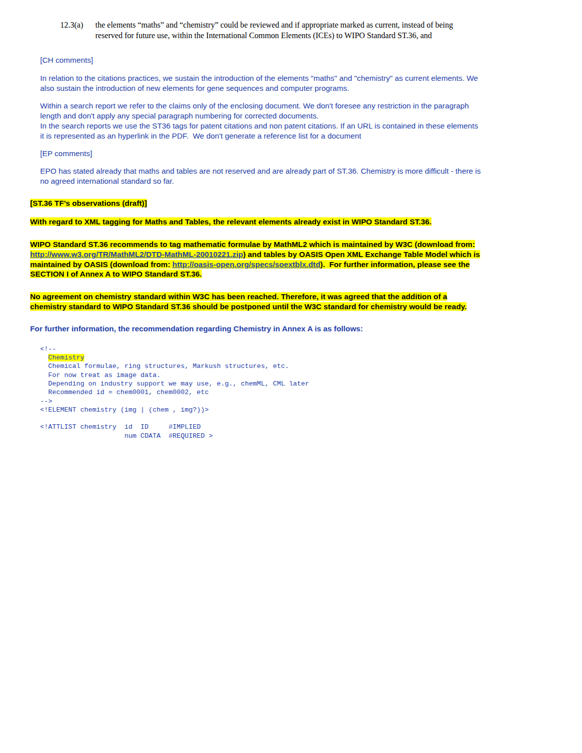12.3(a)
the elements “maths” and “chemistry” could be reviewed and if appropriate marked as current, instead of being reserved for future use, within the International Common Elements (ICEs) to WIPO Standard ST.36, and
[CH comments]
In relation to the citations practices, we sustain the introduction of the elements "maths" and "chemistry" as current elements. We also sustain the introduction of new elements for gene sequences and computer programs.
Within a search report we refer to the claims only of the enclosing document. We don't foresee any restriction in the paragraph length and don't apply any special paragraph numbering for corrected documents.
In the search reports we use the ST36 tags for patent citations and non patent citations. If an URL is contained in these elements it is represented as an hyperlink in the PDF. We don't generate a reference list for a document
[EP comments]
EPO has stated already that maths and tables are not reserved and are already part of ST.36. Chemistry is more difficult - there is no agreed international standard so far.
[ST.36 TF’s observations (draft)]
With regard to XML tagging for Maths and Tables, the relevant elements already exist in WIPO Standard ST.36.
WIPO Standard ST.36 recommends to tag mathematic formulae by MathML2 which is maintained by W3C (download from: http://www.w3.org/TR/MathML2/DTD-MathML-20010221.zip) and tables by OASIS Open XML Exchange Table Model which is maintained by OASIS (download from: http://oasis-open.org/specs/soextblx.dtd). For further information, please see the SECTION I of Annex A to WIPO Standard ST.36.
No agreement on chemistry standard within W3C has been reached. Therefore, it was agreed that the addition of a chemistry standard to WIPO Standard ST.36 should be postponed until the W3C standard for chemistry would be ready.
For further information, the recommendation regarding Chemistry in Annex A is as follows:
<!--
  Chemistry
  Chemical formulae, ring structures, Markush structures, etc.
  For now treat as image data.
  Depending on industry support we may use, e.g., chemML, CML later
  Recommended id = chem0001, chem0002, etc
-->
<!ELEMENT chemistry (img | (chem , img?))>

<!ATTLIST chemistry  id  ID     #IMPLIED
                     num CDATA  #REQUIRED >